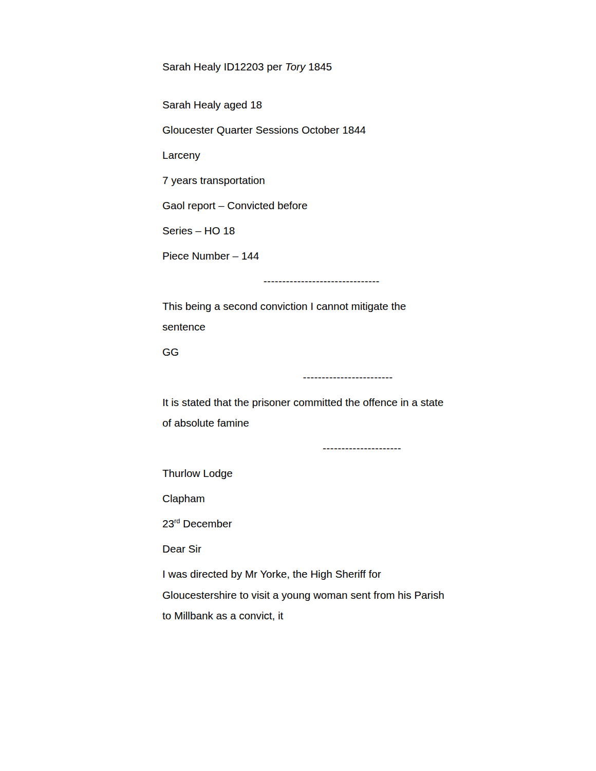Sarah Healy ID12203 per Tory 1845
Sarah Healy aged 18
Gloucester Quarter Sessions October 1844
Larceny
7 years transportation
Gaol report – Convicted before
Series – HO 18
Piece Number – 144
-------------------------------
This being a second conviction I cannot mitigate the sentence
GG
------------------------
It is stated that the prisoner committed the offence in a state of absolute famine
---------------------
Thurlow Lodge
Clapham
23rd December
Dear Sir
I was directed by Mr Yorke, the High Sheriff for Gloucestershire to visit a young woman sent from his Parish to Millbank as a convict, it